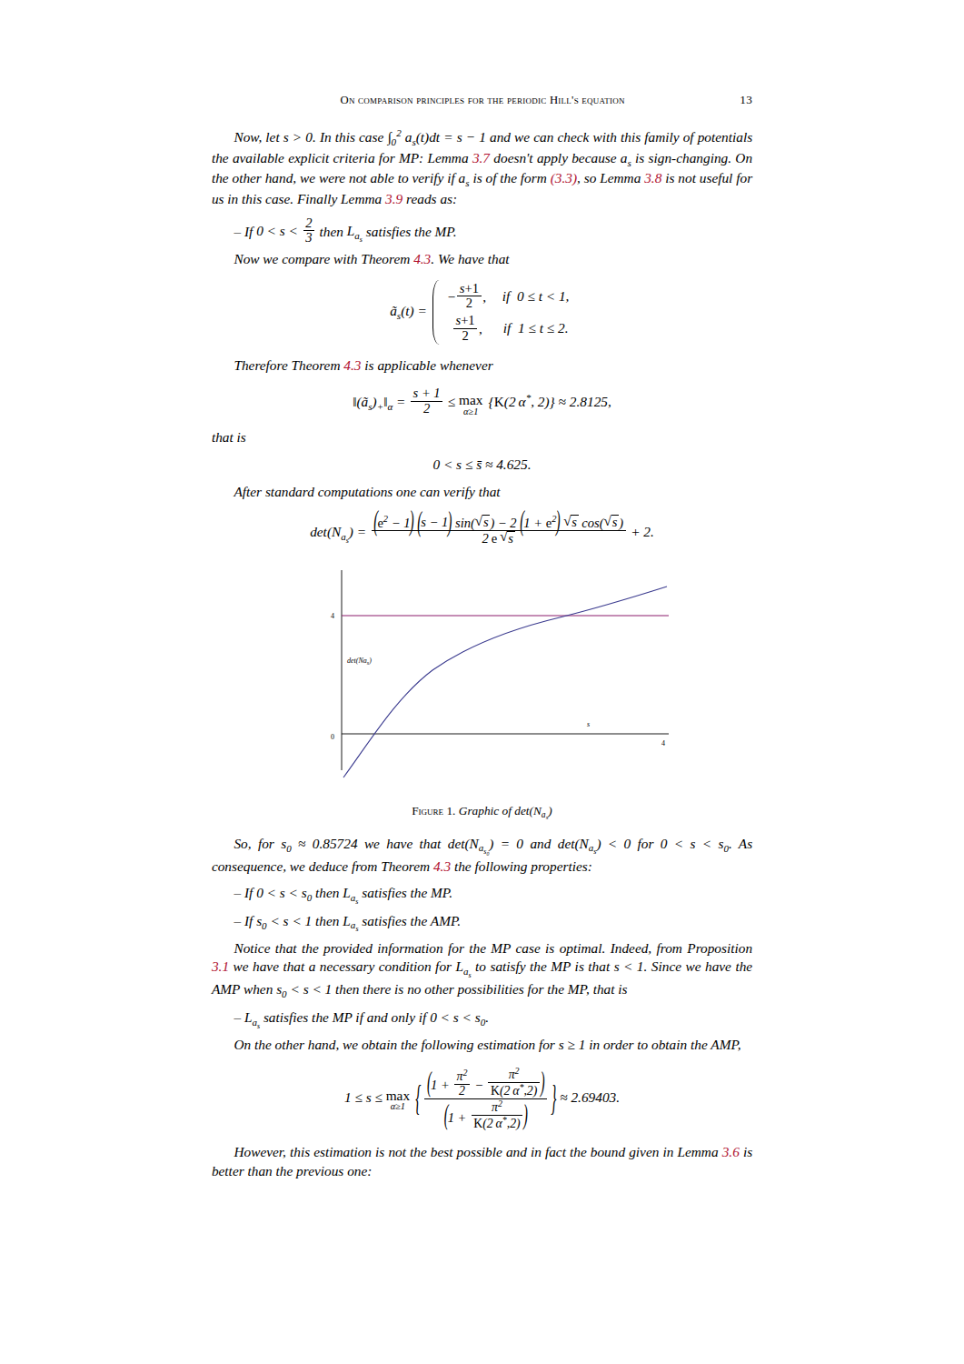On comparison principles for the periodic Hill's equation 13
Now, let s > 0. In this case ∫02 as(t)dt = s − 1 and we can check with this family of potentials the available explicit criteria for MP: Lemma 3.7 doesn't apply because as is sign-changing. On the other hand, we were not able to verify if as is of the form (3.3), so Lemma 3.8 is not useful for us in this case. Finally Lemma 3.9 reads as:
– If 0 < s < 23 then Las satisfies the MP.
Now we compare with Theorem 4.3. We have that
ãs(t) =
| − s +1 2 , | if 0 ≤ t < 1, |
| s +1 2 , | if 1 ≤ t ≤ 2. |
Therefore Theorem 4.3 is applicable whenever
‖(ãs)+‖α = s + 12 ≤ max α≥1 {K(2 α*, 2)} ≈ 2.8125,
that is
0 < s ≤ s̄ ≈ 4.625.
After standard computations one can verify that
det(Nas) = e 2 − 1 s − 1 sin(s) − 2 1 + e 2 s cos(s) 2 e s + 2.
4 0 4 s det(Nas)
Figure 1. Graphic of det(Nas)
So, for s0 ≈ 0.85724 we have that det(Nas0) = 0 and det(Nas) < 0 for 0 < s < s0. As consequence, we deduce from Theorem 4.3 the following properties:
– If 0 < s < s0 then Las satisfies the MP.
– If s0 < s < 1 then Las satisfies the AMP.
Notice that the provided information for the MP case is optimal. Indeed, from Proposition 3.1 we have that a necessary condition for Las to satisfy the MP is that s < 1. Since we have the AMP when s0 < s < 1 then there is no other possibilities for the MP, that is
– Las satisfies the MP if and only if 0 < s < s0.
On the other hand, we obtain the following estimation for s ≥ 1 in order to obtain the AMP,
1 ≤ s ≤ max α≥1 1 + π22 − π2 K(2 α*,2) 1 + π2 K(2 α*,2) ≈ 2.69403.
However, this estimation is not the best possible and in fact the bound given in Lemma 3.6 is better than the previous one: